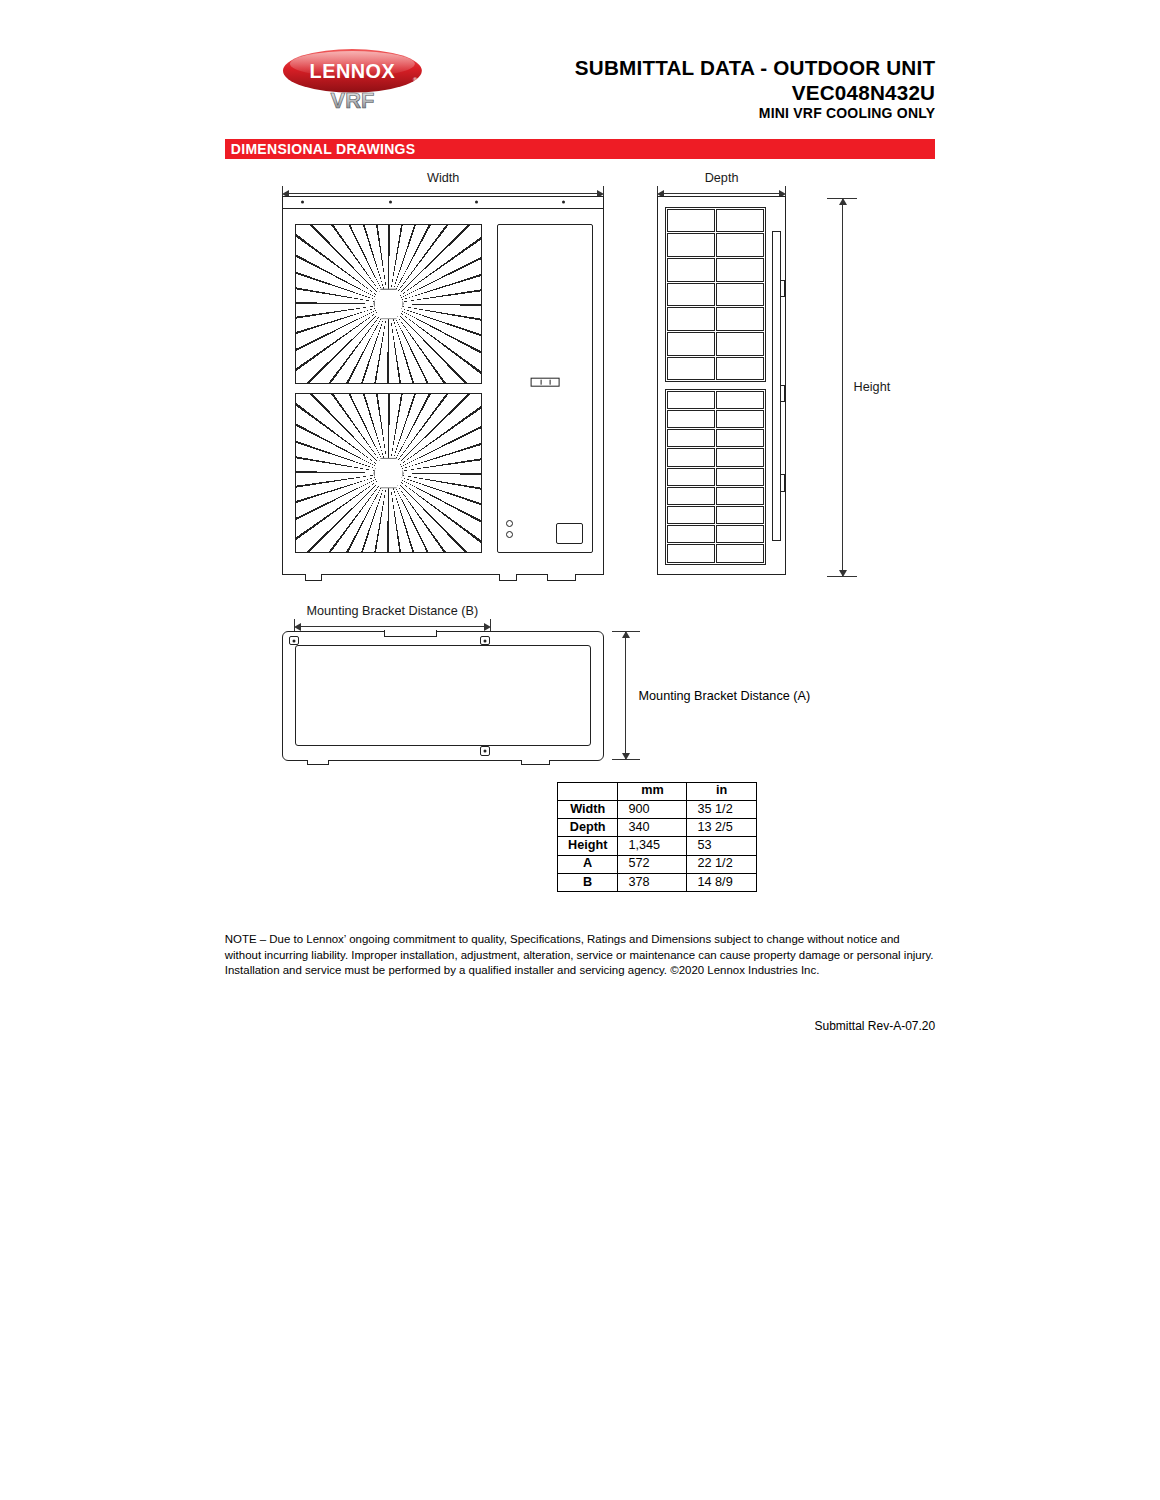LENNOX ® VRF
SUBMITTAL DATA - OUTDOOR UNIT
VEC048N432U
MINI VRF COOLING ONLY
DIMENSIONAL DRAWINGS
Width
Depth
Height
Mounting Bracket Distance (B)
Mounting Bracket Distance (A)
| | mm | in |
| Width | 900 | 35 1/2 |
| Depth | 340 | 13 2/5 |
| Height | 1,345 | 53 |
| A | 572 | 22 1/2 |
| B | 378 | 14 8/9 |
NOTE – Due to Lennox’ ongoing commitment to quality, Specifications, Ratings and Dimensions subject to change without notice and without incurring liability. Improper installation, adjustment, alteration, service or maintenance can cause property damage or personal injury. Installation and service must be performed by a qualified installer and servicing agency. ©2020 Lennox Industries Inc.
Submittal Rev-A-07.20